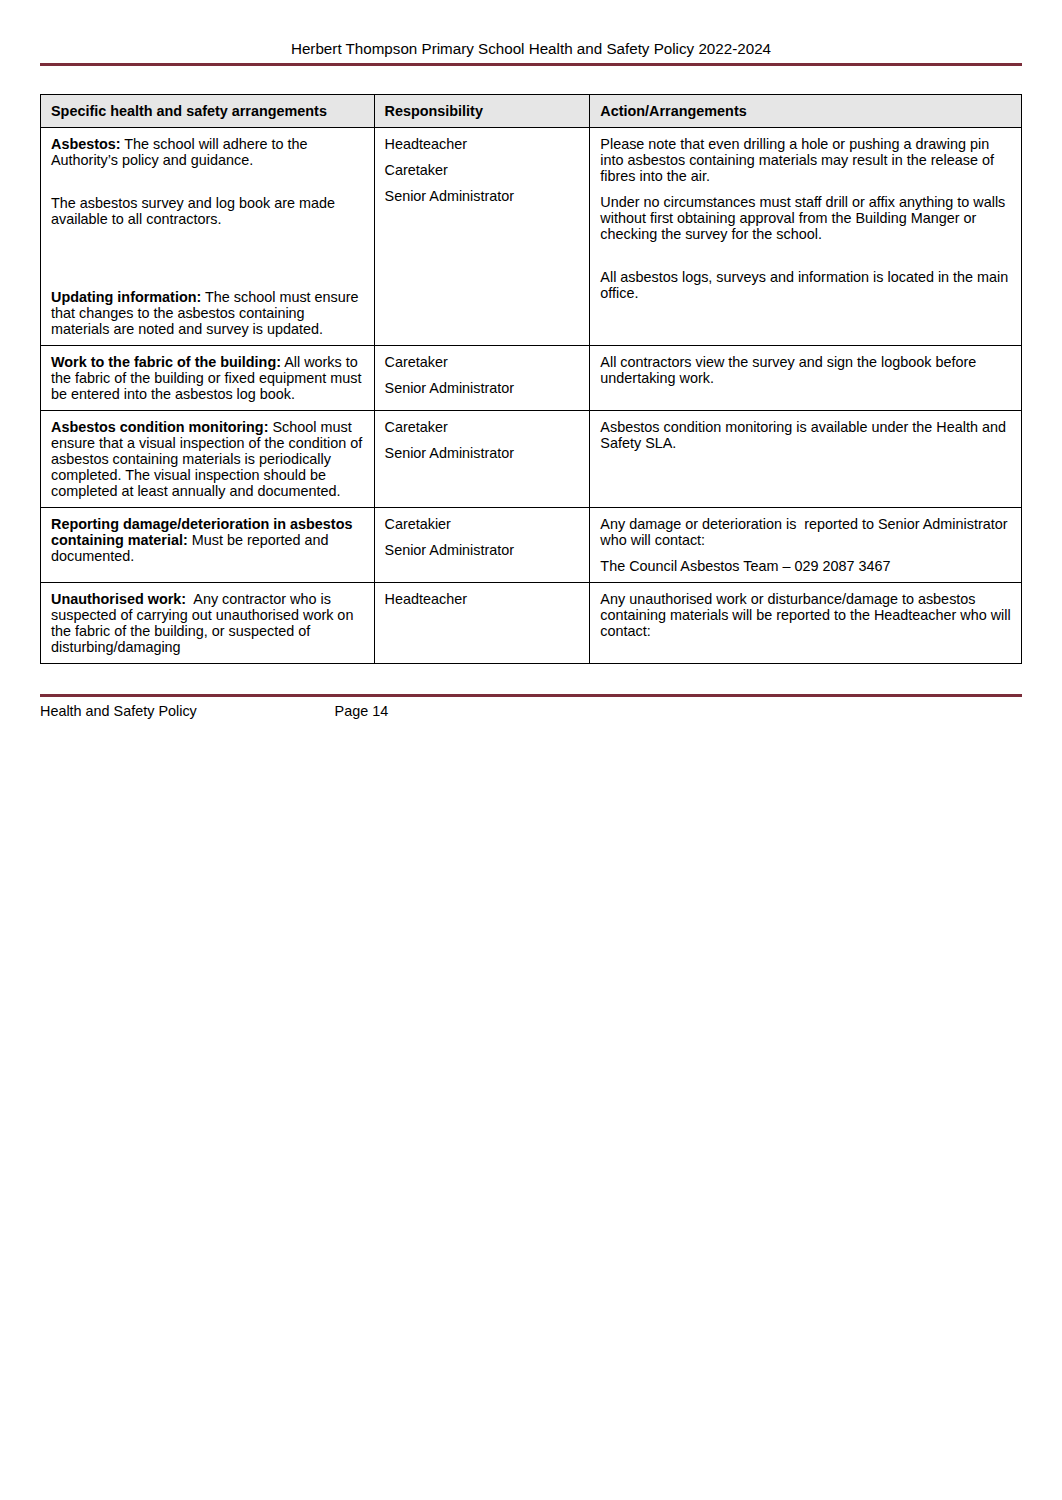Herbert Thompson Primary School Health and Safety Policy 2022-2024
| Specific health and safety arrangements | Responsibility | Action/Arrangements |
| --- | --- | --- |
| Asbestos: The school will adhere to the Authority’s policy and guidance. The asbestos survey and log book are made available to all contractors. Updating information: The school must ensure that changes to the asbestos containing materials are noted and survey is updated. | Headteacher Caretaker Senior Administrator | Please note that even drilling a hole or pushing a drawing pin into asbestos containing materials may result in the release of fibres into the air. Under no circumstances must staff drill or affix anything to walls without first obtaining approval from the Building Manger or checking the survey for the school. All asbestos logs, surveys and information is located in the main office. |
| Work to the fabric of the building: All works to the fabric of the building or fixed equipment must be entered into the asbestos log book. | Caretaker Senior Administrator | All contractors view the survey and sign the logbook before undertaking work. |
| Asbestos condition monitoring: School must ensure that a visual inspection of the condition of asbestos containing materials is periodically completed. The visual inspection should be completed at least annually and documented. | Caretaker Senior Administrator | Asbestos condition monitoring is available under the Health and Safety SLA. |
| Reporting damage/deterioration in asbestos containing material: Must be reported and documented. | Caretakier Senior Administrator | Any damage or deterioration is reported to Senior Administrator who will contact: The Council Asbestos Team – 029 2087 3467 |
| Unauthorised work: Any contractor who is suspected of carrying out unauthorised work on the fabric of the building, or suspected of disturbing/damaging | Headteacher | Any unauthorised work or disturbance/damage to asbestos containing materials will be reported to the Headteacher who will contact: |
Health and Safety Policy
Page 14